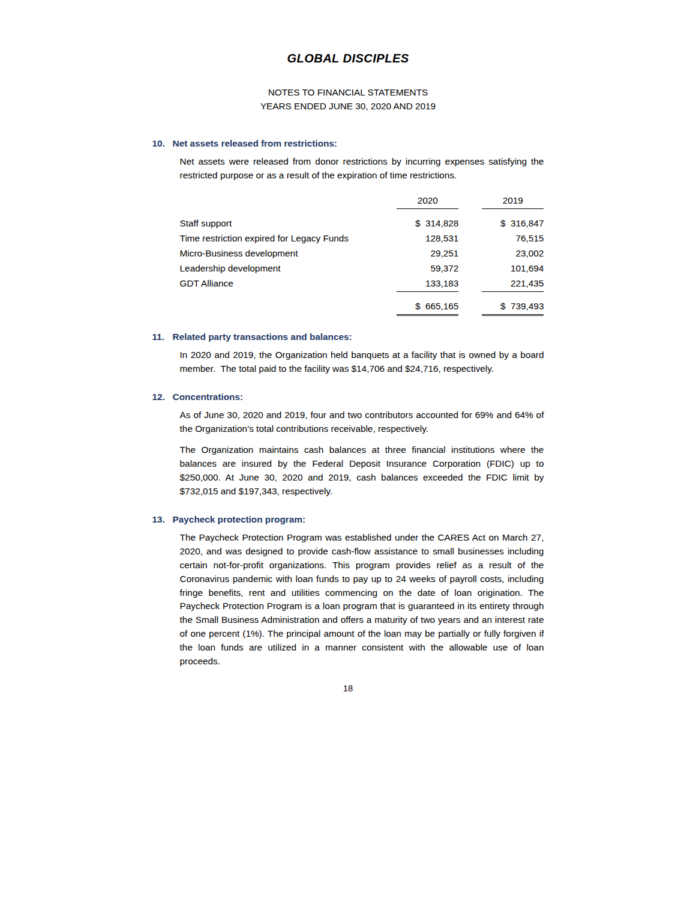GLOBAL DISCIPLES
NOTES TO FINANCIAL STATEMENTS
YEARS ENDED JUNE 30, 2020 AND 2019
10. Net assets released from restrictions:
Net assets were released from donor restrictions by incurring expenses satisfying the restricted purpose or as a result of the expiration of time restrictions.
| | 2020 | | 2019 |
| Staff support | $ 314,828 | | $ 316,847 |
| Time restriction expired for Legacy Funds | 128,531 | | 76,515 |
| Micro-Business development | 29,251 | | 23,002 |
| Leadership development | 59,372 | | 101,694 |
| GDT Alliance | 133,183 | | 221,435 |
| | $ 665,165 | | $ 739,493 |
11. Related party transactions and balances:
In 2020 and 2019, the Organization held banquets at a facility that is owned by a board member. The total paid to the facility was $14,706 and $24,716, respectively.
12. Concentrations:
As of June 30, 2020 and 2019, four and two contributors accounted for 69% and 64% of the Organization’s total contributions receivable, respectively.
The Organization maintains cash balances at three financial institutions where the balances are insured by the Federal Deposit Insurance Corporation (FDIC) up to $250,000. At June 30, 2020 and 2019, cash balances exceeded the FDIC limit by $732,015 and $197,343, respectively.
13. Paycheck protection program:
The Paycheck Protection Program was established under the CARES Act on March 27, 2020, and was designed to provide cash-flow assistance to small businesses including certain not-for-profit organizations. This program provides relief as a result of the Coronavirus pandemic with loan funds to pay up to 24 weeks of payroll costs, including fringe benefits, rent and utilities commencing on the date of loan origination. The Paycheck Protection Program is a loan program that is guaranteed in its entirety through the Small Business Administration and offers a maturity of two years and an interest rate of one percent (1%). The principal amount of the loan may be partially or fully forgiven if the loan funds are utilized in a manner consistent with the allowable use of loan proceeds.
18